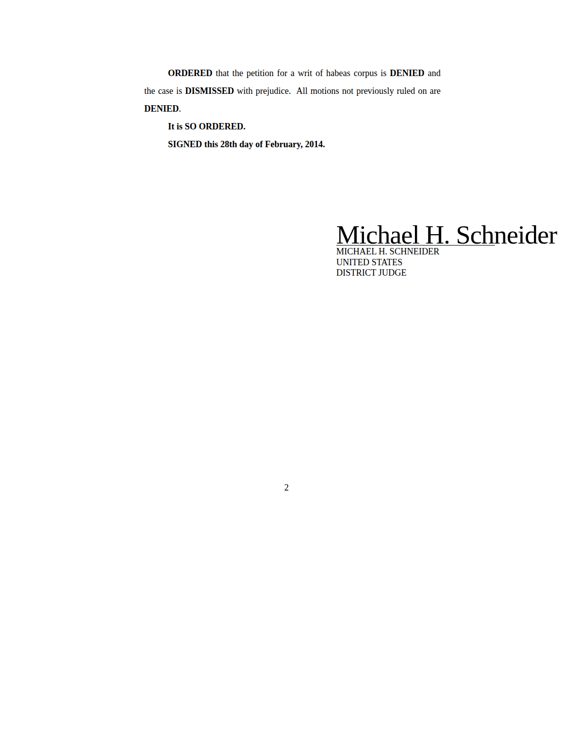ORDERED that the petition for a writ of habeas corpus is DENIED and the case is DISMISSED with prejudice. All motions not previously ruled on are DENIED.
It is SO ORDERED.
SIGNED this 28th day of February, 2014.
Michael H. Schneider
MICHAEL H. SCHNEIDER
UNITED STATES DISTRICT JUDGE
2